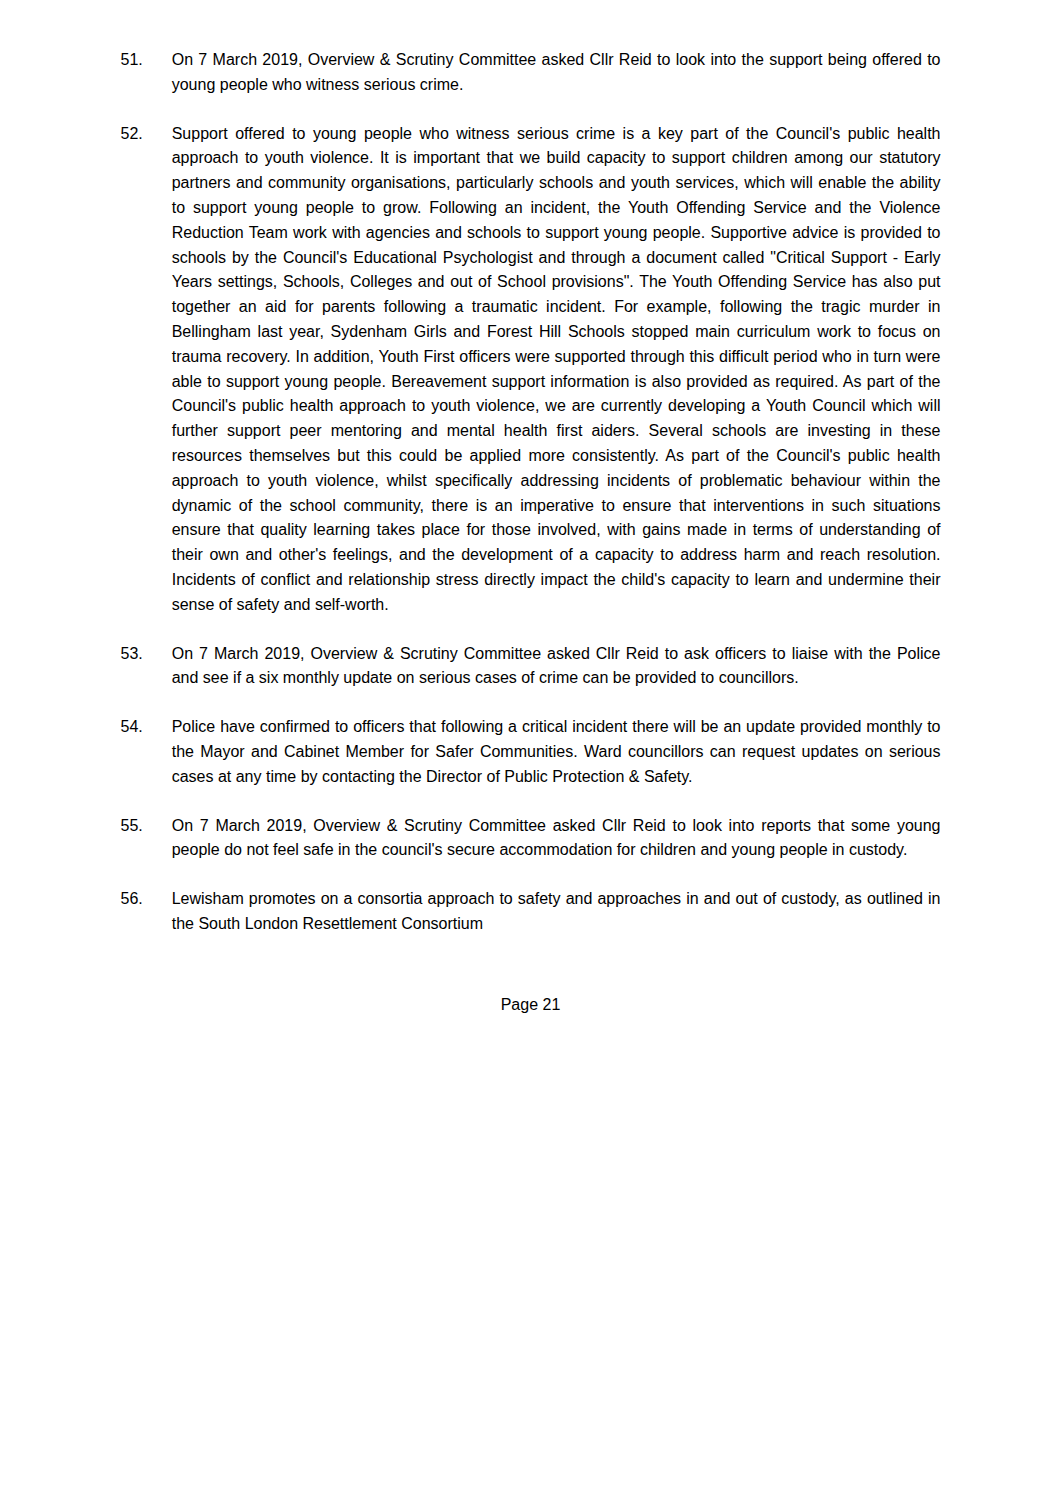51. On 7 March 2019, Overview & Scrutiny Committee asked Cllr Reid to look into the support being offered to young people who witness serious crime.
52. Support offered to young people who witness serious crime is a key part of the Council's public health approach to youth violence. It is important that we build capacity to support children among our statutory partners and community organisations, particularly schools and youth services, which will enable the ability to support young people to grow. Following an incident, the Youth Offending Service and the Violence Reduction Team work with agencies and schools to support young people. Supportive advice is provided to schools by the Council's Educational Psychologist and through a document called "Critical Support - Early Years settings, Schools, Colleges and out of School provisions". The Youth Offending Service has also put together an aid for parents following a traumatic incident. For example, following the tragic murder in Bellingham last year, Sydenham Girls and Forest Hill Schools stopped main curriculum work to focus on trauma recovery. In addition, Youth First officers were supported through this difficult period who in turn were able to support young people. Bereavement support information is also provided as required. As part of the Council's public health approach to youth violence, we are currently developing a Youth Council which will further support peer mentoring and mental health first aiders. Several schools are investing in these resources themselves but this could be applied more consistently. As part of the Council's public health approach to youth violence, whilst specifically addressing incidents of problematic behaviour within the dynamic of the school community, there is an imperative to ensure that interventions in such situations ensure that quality learning takes place for those involved, with gains made in terms of understanding of their own and other's feelings, and the development of a capacity to address harm and reach resolution. Incidents of conflict and relationship stress directly impact the child's capacity to learn and undermine their sense of safety and self-worth.
53. On 7 March 2019, Overview & Scrutiny Committee asked Cllr Reid to ask officers to liaise with the Police and see if a six monthly update on serious cases of crime can be provided to councillors.
54. Police have confirmed to officers that following a critical incident there will be an update provided monthly to the Mayor and Cabinet Member for Safer Communities. Ward councillors can request updates on serious cases at any time by contacting the Director of Public Protection & Safety.
55. On 7 March 2019, Overview & Scrutiny Committee asked Cllr Reid to look into reports that some young people do not feel safe in the council's secure accommodation for children and young people in custody.
56. Lewisham promotes on a consortia approach to safety and approaches in and out of custody, as outlined in the South London Resettlement Consortium
Page 21